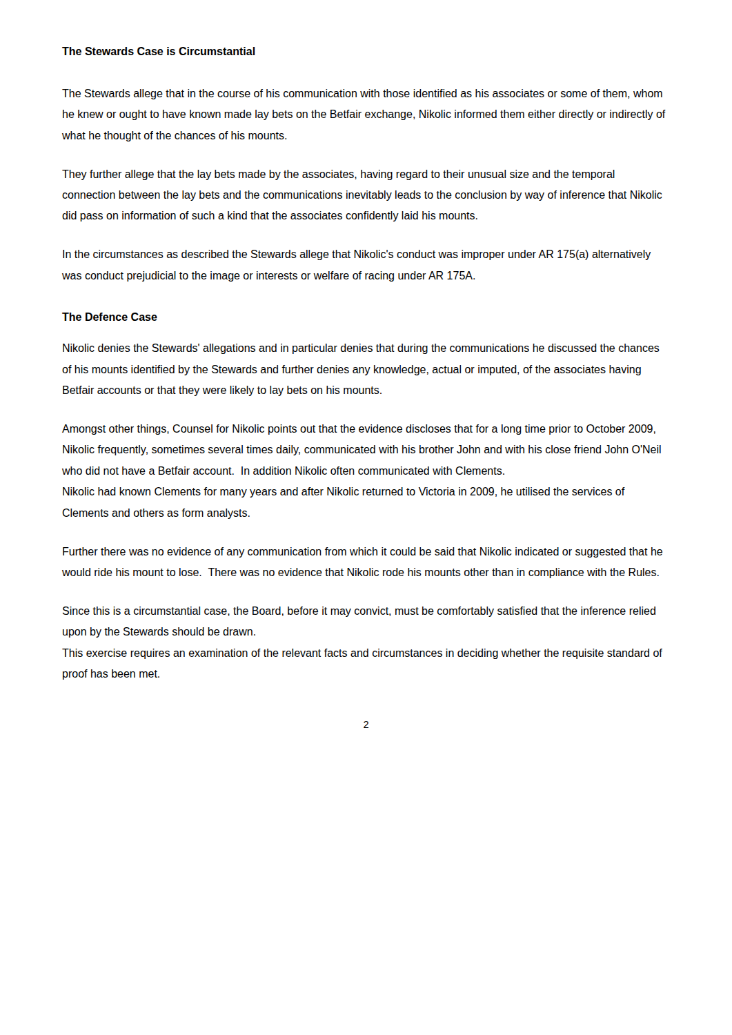The Stewards Case is Circumstantial
The Stewards allege that in the course of his communication with those identified as his associates or some of them, whom he knew or ought to have known made lay bets on the Betfair exchange, Nikolic informed them either directly or indirectly of what he thought of the chances of his mounts.
They further allege that the lay bets made by the associates, having regard to their unusual size and the temporal connection between the lay bets and the communications inevitably leads to the conclusion by way of inference that Nikolic did pass on information of such a kind that the associates confidently laid his mounts.
In the circumstances as described the Stewards allege that Nikolic's conduct was improper under AR 175(a) alternatively was conduct prejudicial to the image or interests or welfare of racing under AR 175A.
The Defence Case
Nikolic denies the Stewards' allegations and in particular denies that during the communications he discussed the chances of his mounts identified by the Stewards and further denies any knowledge, actual or imputed, of the associates having Betfair accounts or that they were likely to lay bets on his mounts.
Amongst other things, Counsel for Nikolic points out that the evidence discloses that for a long time prior to October 2009, Nikolic frequently, sometimes several times daily, communicated with his brother John and with his close friend John O'Neil who did not have a Betfair account. In addition Nikolic often communicated with Clements.
Nikolic had known Clements for many years and after Nikolic returned to Victoria in 2009, he utilised the services of Clements and others as form analysts.
Further there was no evidence of any communication from which it could be said that Nikolic indicated or suggested that he would ride his mount to lose. There was no evidence that Nikolic rode his mounts other than in compliance with the Rules.
Since this is a circumstantial case, the Board, before it may convict, must be comfortably satisfied that the inference relied upon by the Stewards should be drawn.
This exercise requires an examination of the relevant facts and circumstances in deciding whether the requisite standard of proof has been met.
2